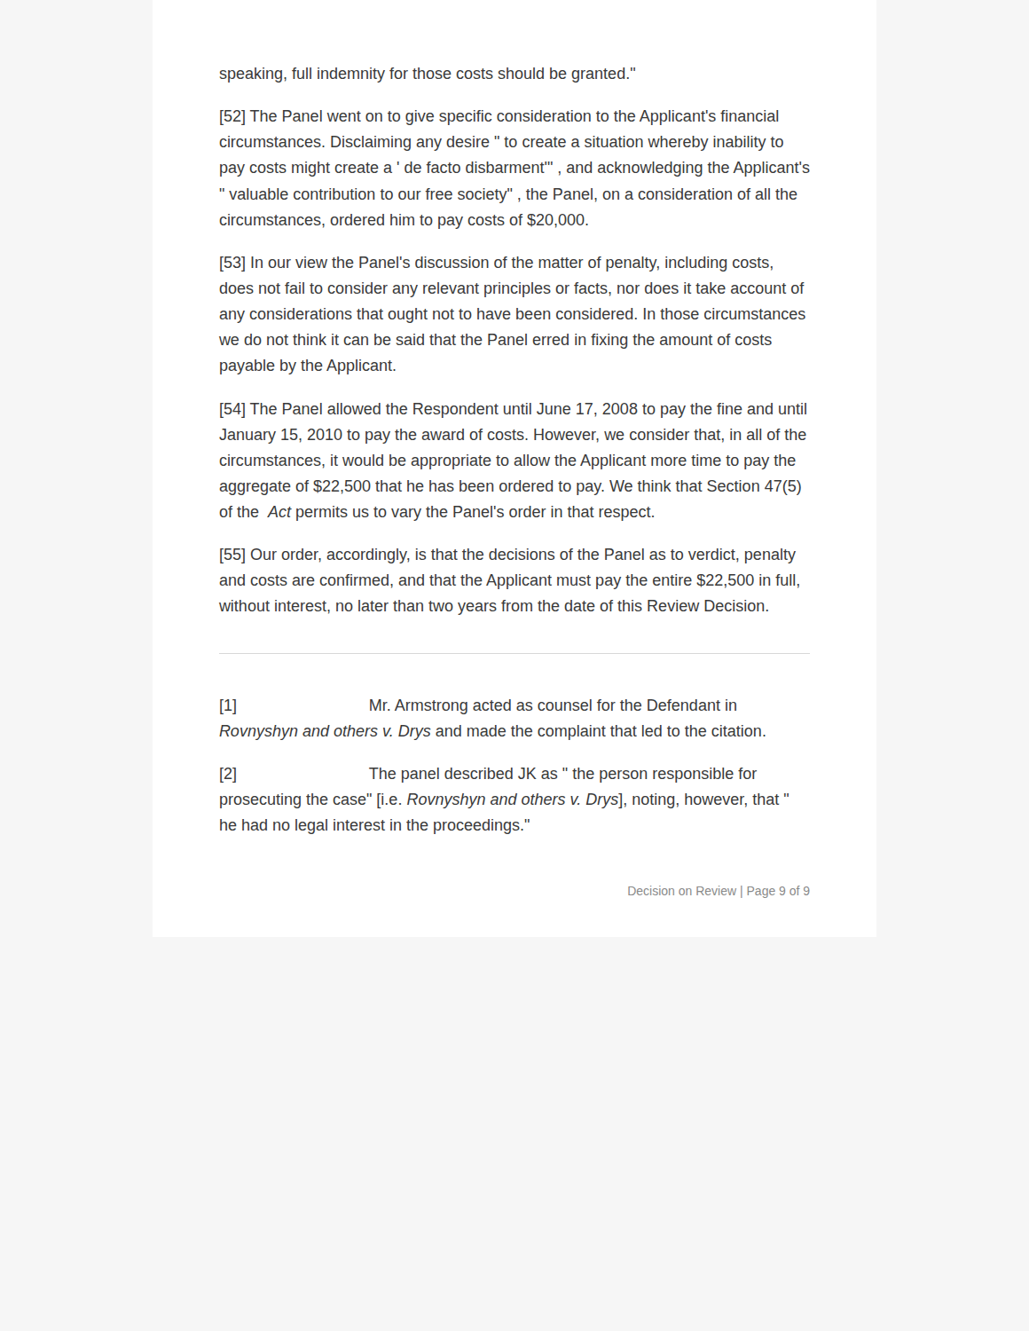speaking, full indemnity for those costs should be granted."
[52] The Panel went on to give specific consideration to the Applicant's financial circumstances. Disclaiming any desire " to create a situation whereby inability to pay costs might create a ' de facto disbarment'" , and acknowledging the Applicant's " valuable contribution to our free society" , the Panel, on a consideration of all the circumstances, ordered him to pay costs of $20,000.
[53] In our view the Panel's discussion of the matter of penalty, including costs, does not fail to consider any relevant principles or facts, nor does it take account of any considerations that ought not to have been considered. In those circumstances we do not think it can be said that the Panel erred in fixing the amount of costs payable by the Applicant.
[54] The Panel allowed the Respondent until June 17, 2008 to pay the fine and until January 15, 2010 to pay the award of costs. However, we consider that, in all of the circumstances, it would be appropriate to allow the Applicant more time to pay the aggregate of $22,500 that he has been ordered to pay. We think that Section 47(5) of the Act permits us to vary the Panel's order in that respect.
[55] Our order, accordingly, is that the decisions of the Panel as to verdict, penalty and costs are confirmed, and that the Applicant must pay the entire $22,500 in full, without interest, no later than two years from the date of this Review Decision.
[1] Mr. Armstrong acted as counsel for the Defendant in Rovnyshyn and others v. Drys and made the complaint that led to the citation.
[2] The panel described JK as " the person responsible for prosecuting the case" [i.e. Rovnyshyn and others v. Drys], noting, however, that " he had no legal interest in the proceedings."
Decision on Review | Page 9 of 9